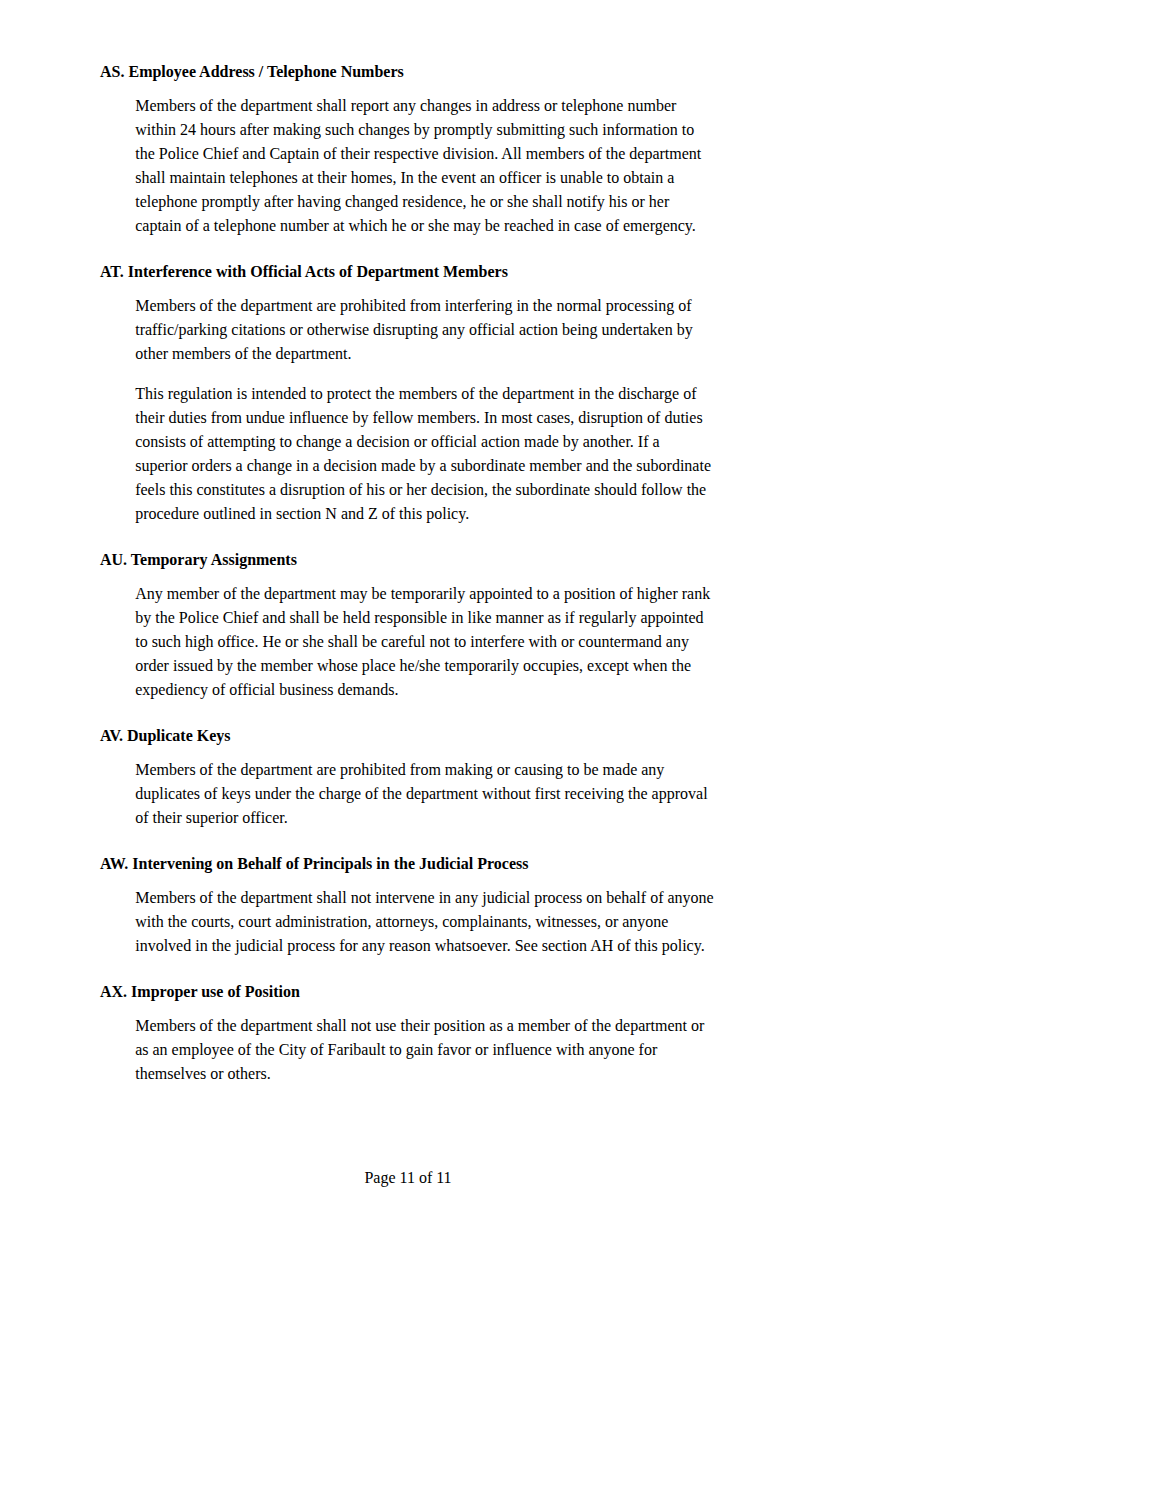AS. Employee Address / Telephone Numbers
Members of the department shall report any changes in address or telephone number within 24 hours after making such changes by promptly submitting such information to the Police Chief and Captain of their respective division. All members of the department shall maintain telephones at their homes, In the event an officer is unable to obtain a telephone promptly after having changed residence, he or she shall notify his or her captain of a telephone number at which he or she may be reached in case of emergency.
AT. Interference with Official Acts of Department Members
Members of the department are prohibited from interfering in the normal processing of traffic/parking citations or otherwise disrupting any official action being undertaken by other members of the department.
This regulation is intended to protect the members of the department in the discharge of their duties from undue influence by fellow members. In most cases, disruption of duties consists of attempting to change a decision or official action made by another. If a superior orders a change in a decision made by a subordinate member and the subordinate feels this constitutes a disruption of his or her decision, the subordinate should follow the procedure outlined in section N and Z of this policy.
AU. Temporary Assignments
Any member of the department may be temporarily appointed to a position of higher rank by the Police Chief and shall be held responsible in like manner as if regularly appointed to such high office. He or she shall be careful not to interfere with or countermand any order issued by the member whose place he/she temporarily occupies, except when the expediency of official business demands.
AV. Duplicate Keys
Members of the department are prohibited from making or causing to be made any duplicates of keys under the charge of the department without first receiving the approval of their superior officer.
AW. Intervening on Behalf of Principals in the Judicial Process
Members of the department shall not intervene in any judicial process on behalf of anyone with the courts, court administration, attorneys, complainants, witnesses, or anyone involved in the judicial process for any reason whatsoever. See section AH of this policy.
AX. Improper use of Position
Members of the department shall not use their position as a member of the department or as an employee of the City of Faribault to gain favor or influence with anyone for themselves or others.
Page 11 of 11